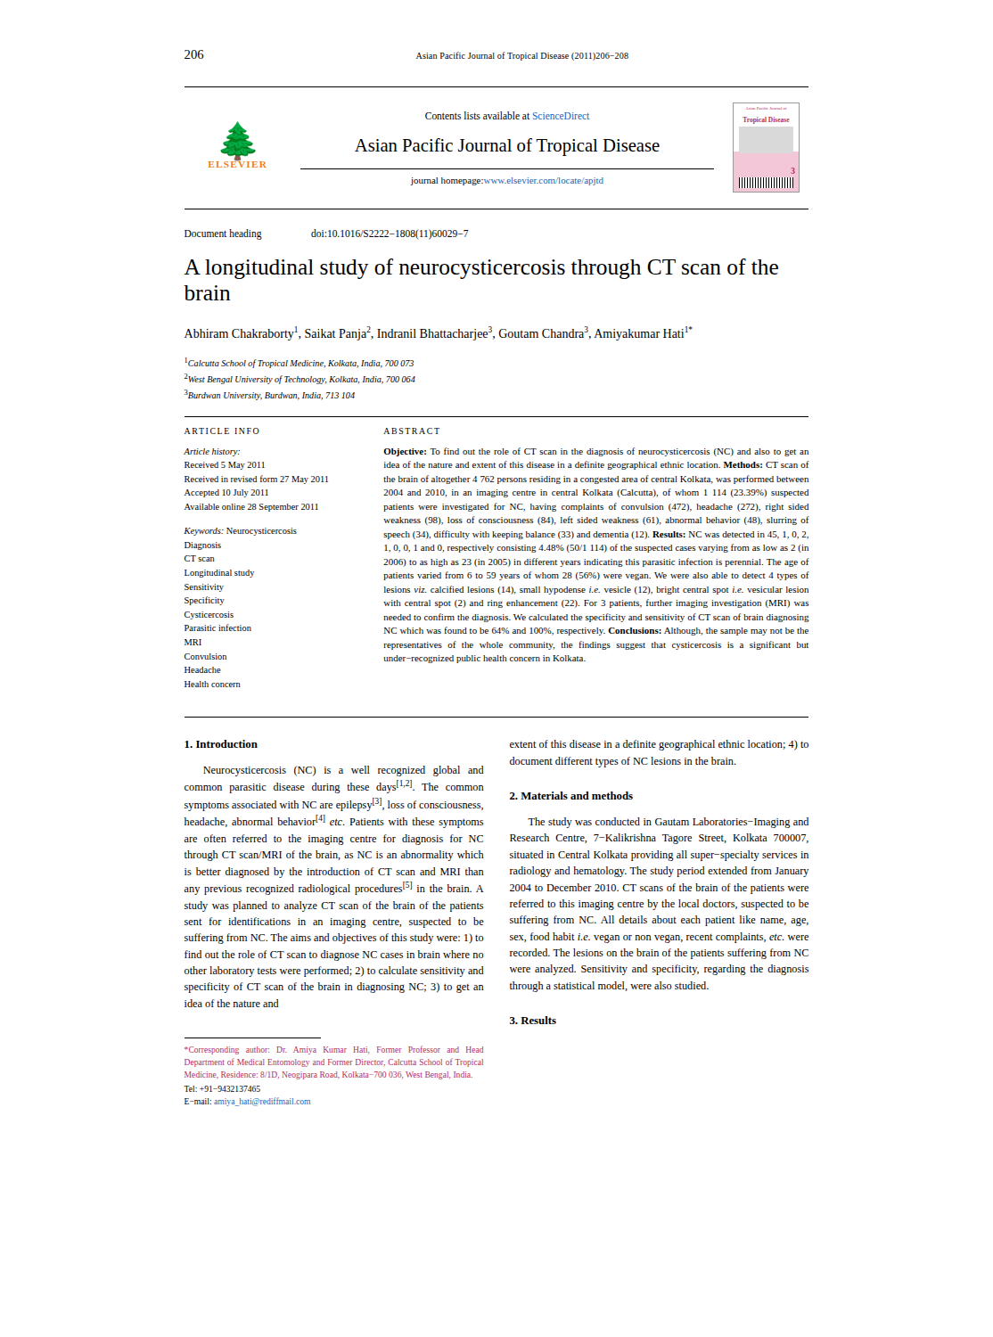206
Asian Pacific Journal of Tropical Disease (2011)206−208
🌲
ELSEVIER
Contents lists available at ScienceDirect
Asian Pacific Journal of Tropical Disease
journal homepage:www.elsevier.com/locate/apjtd
Asian Pacific Journal of
Tropical Disease
3
Document heading doi:10.1016/S2222−1808(11)60029−7
A longitudinal study of neurocysticercosis through CT scan of the brain
Abhiram Chakraborty1, Saikat Panja2, Indranil Bhattacharjee3, Goutam Chandra3, Amiyakumar Hati1*
1Calcutta School of Tropical Medicine, Kolkata, India, 700 073
2West Bengal University of Technology, Kolkata, India, 700 064
3Burdwan University, Burdwan, India, 713 104
ARTICLE INFO
Article history:
Received 5 May 2011
Received in revised form 27 May 2011
Accepted 10 July 2011
Available online 28 September 2011
Keywords: Neurocysticercosis
Diagnosis
CT scan
Longitudinal study
Sensitivity
Specificity
Cysticercosis
Parasitic infection
MRI
Convulsion
Headache
Health concern
ABSTRACT
Objective: To find out the role of CT scan in the diagnosis of neurocysticercosis (NC) and also to get an idea of the nature and extent of this disease in a definite geographical ethnic location. Methods: CT scan of the brain of altogether 4 762 persons residing in a congested area of central Kolkata, was performed between 2004 and 2010, in an imaging centre in central Kolkata (Calcutta), of whom 1 114 (23.39%) suspected patients were investigated for NC, having complaints of convulsion (472), headache (272), right sided weakness (98), loss of consciousness (84), left sided weakness (61), abnormal behavior (48), slurring of speech (34), difficulty with keeping balance (33) and dementia (12). Results: NC was detected in 45, 1, 0, 2, 1, 0, 0, 1 and 0, respectively consisting 4.48% (50/1 114) of the suspected cases varying from as low as 2 (in 2006) to as high as 23 (in 2005) in different years indicating this parasitic infection is perennial. The age of patients varied from 6 to 59 years of whom 28 (56%) were vegan. We were also able to detect 4 types of lesions viz. calcified lesions (14), small hypodense i.e. vesicle (12), bright central spot i.e. vesicular lesion with central spot (2) and ring enhancement (22). For 3 patients, further imaging investigation (MRI) was needed to confirm the diagnosis. We calculated the specificity and sensitivity of CT scan of brain diagnosing NC which was found to be 64% and 100%, respectively. Conclusions: Although, the sample may not be the representatives of the whole community, the findings suggest that cysticercosis is a significant but under−recognized public health concern in Kolkata.
1. Introduction
Neurocysticercosis (NC) is a well recognized global and common parasitic disease during these days[1,2]. The common symptoms associated with NC are epilepsy[3], loss of consciousness, headache, abnormal behavior[4] etc. Patients with these symptoms are often referred to the imaging centre for diagnosis for NC through CT scan/MRI of the brain, as NC is an abnormality which is better diagnosed by the introduction of CT scan and MRI than any previous recognized radiological procedures[5] in the brain. A study was planned to analyze CT scan of the brain of the patients sent for identifications in an imaging centre, suspected to be suffering from NC. The aims and objectives of this study were: 1) to find out the role of CT scan to diagnose NC cases in brain where no other laboratory tests were performed; 2) to calculate sensitivity and specificity of CT scan of the brain in diagnosing NC; 3) to get an idea of the nature and
*Corresponding author: Dr. Amiya Kumar Hati, Former Professor and Head Department of Medical Entomology and Former Director, Calcutta School of Tropical Medicine, Residence: 8/1D, Neogipara Road, Kolkata−700 036, West Bengal, India.
Tel: +91−9432137465
E−mail: amiya_hati@rediffmail.com
extent of this disease in a definite geographical ethnic location; 4) to document different types of NC lesions in the brain.
2. Materials and methods
The study was conducted in Gautam Laboratories−Imaging and Research Centre, 7−Kalikrishna Tagore Street, Kolkata 700007, situated in Central Kolkata providing all super−specialty services in radiology and hematology. The study period extended from January 2004 to December 2010. CT scans of the brain of the patients were referred to this imaging centre by the local doctors, suspected to be suffering from NC. All details about each patient like name, age, sex, food habit i.e. vegan or non vegan, recent complaints, etc. were recorded. The lesions on the brain of the patients suffering from NC were analyzed. Sensitivity and specificity, regarding the diagnosis through a statistical model, were also studied.
3. Results